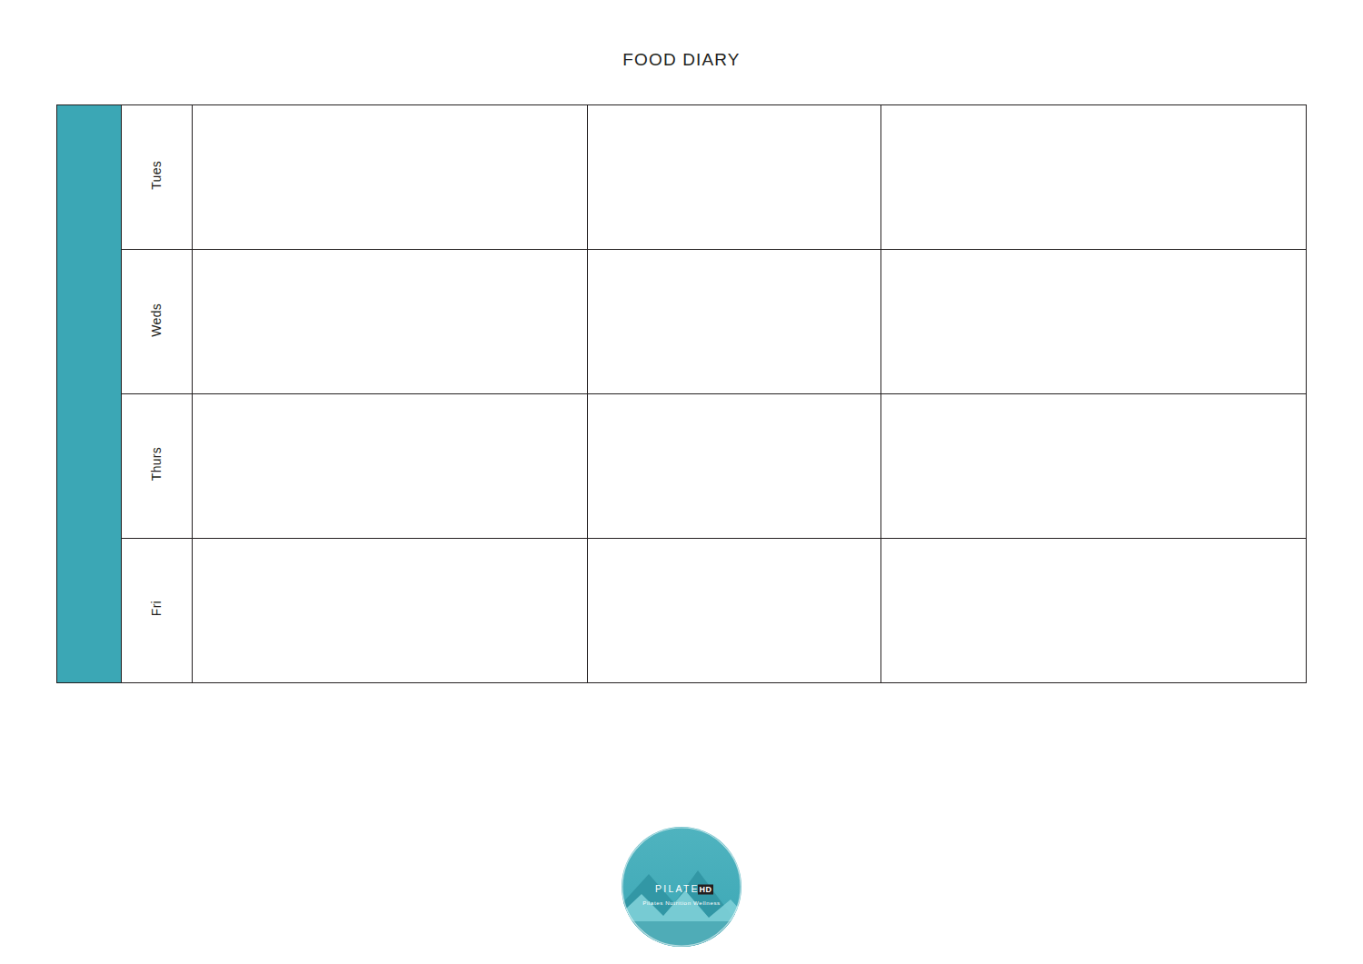Food Diary
| | Tues | | | |
| Weds | | | |
| Thurs | | | |
| Fri | | | |
PILATES HD Pilates Nutrition Wellness